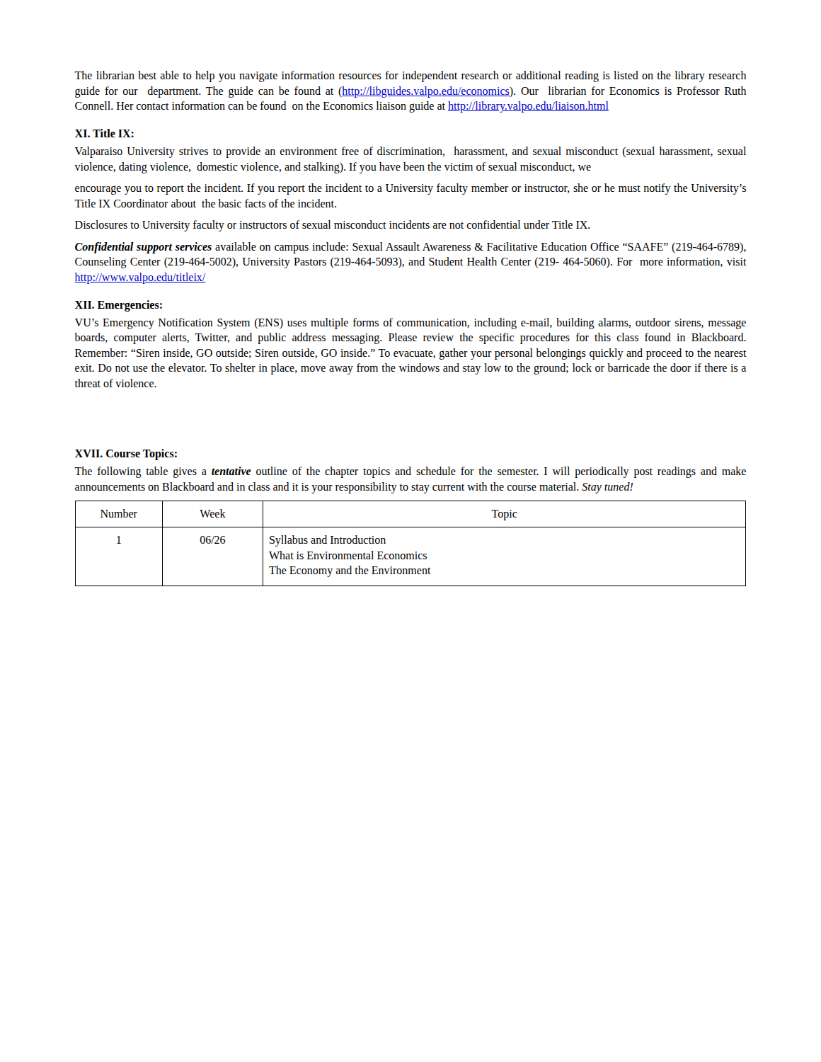The librarian best able to help you navigate information resources for independent research or additional reading is listed on the library research guide for our department. The guide can be found at (http://libguides.valpo.edu/economics). Our librarian for Economics is Professor Ruth Connell. Her contact information can be found on the Economics liaison guide at http://library.valpo.edu/liaison.html
XI. Title IX:
Valparaiso University strives to provide an environment free of discrimination, harassment, and sexual misconduct (sexual harassment, sexual violence, dating violence, domestic violence, and stalking). If you have been the victim of sexual misconduct, we
encourage you to report the incident. If you report the incident to a University faculty member or instructor, she or he must notify the University’s Title IX Coordinator about the basic facts of the incident.
Disclosures to University faculty or instructors of sexual misconduct incidents are not confidential under Title IX.
Confidential support services available on campus include: Sexual Assault Awareness & Facilitative Education Office “SAAFE” (219-464-6789), Counseling Center (219-464-5002), University Pastors (219-464-5093), and Student Health Center (219- 464-5060). For more information, visit http://www.valpo.edu/titleix/
XII. Emergencies:
VU’s Emergency Notification System (ENS) uses multiple forms of communication, including e-mail, building alarms, outdoor sirens, message boards, computer alerts, Twitter, and public address messaging. Please review the specific procedures for this class found in Blackboard. Remember: “Siren inside, GO outside; Siren outside, GO inside.” To evacuate, gather your personal belongings quickly and proceed to the nearest exit. Do not use the elevator. To shelter in place, move away from the windows and stay low to the ground; lock or barricade the door if there is a threat of violence.
XVII. Course Topics:
The following table gives a tentative outline of the chapter topics and schedule for the semester. I will periodically post readings and make announcements on Blackboard and in class and it is your responsibility to stay current with the course material. Stay tuned!
| Number | Week | Topic |
| --- | --- | --- |
| 1 | 06/26 | Syllabus and Introduction What is Environmental Economics The Economy and the Environment |